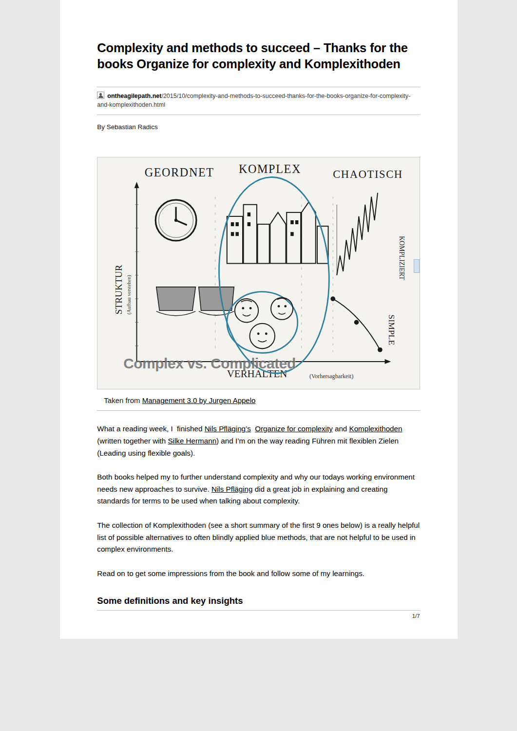Complexity and methods to succeed – Thanks for the books Organize for complexity and Komplexithoden
ontheagilepath.net/2015/10/complexity-and-methods-to-succeed-thanks-for-the-books-organize-for-complexity-and-komplexithoden.html
By Sebastian Radics
GEORDNET KOMPLEX CHAOTISCH STRUKTUR (Aufbau verstehen) VERHALTEN (Vorhersagbarkeit) KOMPLIZIERT SIMPLE
Complex vs. Complicated
Taken from Management 3.0 by Jurgen Appelo
What a reading week, I finished Nils Pfläging’s Organize for complexity and Komplexithoden (written together with Silke Hermann) and I’m on the way reading Führen mit flexiblen Zielen (Leading using flexible goals).
Both books helped my to further understand complexity and why our todays working environment needs new approaches to survive. Nils Pfläging did a great job in explaining and creating standards for terms to be used when talking about complexity.
The collection of Komplexithoden (see a short summary of the first 9 ones below) is a really helpful list of possible alternatives to often blindly applied blue methods, that are not helpful to be used in complex environments.
Read on to get some impressions from the book and follow some of my learnings.
Some definitions and key insights
1/7